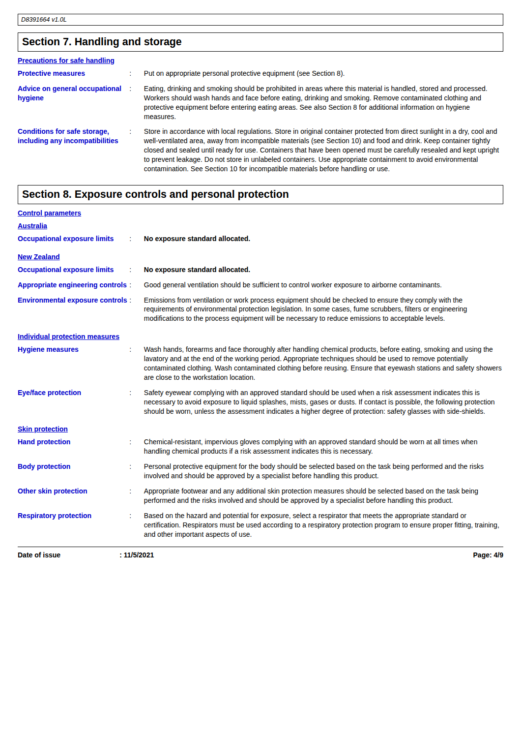D8391664 v1.0L
Section 7. Handling and storage
Precautions for safe handling
| Protective measures | : | Put on appropriate personal protective equipment (see Section 8). |
| Advice on general occupational hygiene | : | Eating, drinking and smoking should be prohibited in areas where this material is handled, stored and processed. Workers should wash hands and face before eating, drinking and smoking. Remove contaminated clothing and protective equipment before entering eating areas. See also Section 8 for additional information on hygiene measures. |
| Conditions for safe storage, including any incompatibilities | : | Store in accordance with local regulations. Store in original container protected from direct sunlight in a dry, cool and well-ventilated area, away from incompatible materials (see Section 10) and food and drink. Keep container tightly closed and sealed until ready for use. Containers that have been opened must be carefully resealed and kept upright to prevent leakage. Do not store in unlabeled containers. Use appropriate containment to avoid environmental contamination. See Section 10 for incompatible materials before handling or use. |
Section 8. Exposure controls and personal protection
Control parameters
Australia
| Occupational exposure limits | : | No exposure standard allocated. |
New Zealand
| Occupational exposure limits | : | No exposure standard allocated. |
| Appropriate engineering controls | : | Good general ventilation should be sufficient to control worker exposure to airborne contaminants. |
| Environmental exposure controls | : | Emissions from ventilation or work process equipment should be checked to ensure they comply with the requirements of environmental protection legislation. In some cases, fume scrubbers, filters or engineering modifications to the process equipment will be necessary to reduce emissions to acceptable levels. |
Individual protection measures
| Hygiene measures | : | Wash hands, forearms and face thoroughly after handling chemical products, before eating, smoking and using the lavatory and at the end of the working period. Appropriate techniques should be used to remove potentially contaminated clothing. Wash contaminated clothing before reusing. Ensure that eyewash stations and safety showers are close to the workstation location. |
| Eye/face protection | : | Safety eyewear complying with an approved standard should be used when a risk assessment indicates this is necessary to avoid exposure to liquid splashes, mists, gases or dusts. If contact is possible, the following protection should be worn, unless the assessment indicates a higher degree of protection: safety glasses with side-shields. |
Skin protection
| Hand protection | : | Chemical-resistant, impervious gloves complying with an approved standard should be worn at all times when handling chemical products if a risk assessment indicates this is necessary. |
| Body protection | : | Personal protective equipment for the body should be selected based on the task being performed and the risks involved and should be approved by a specialist before handling this product. |
| Other skin protection | : | Appropriate footwear and any additional skin protection measures should be selected based on the task being performed and the risks involved and should be approved by a specialist before handling this product. |
| Respiratory protection | : | Based on the hazard and potential for exposure, select a respirator that meets the appropriate standard or certification. Respirators must be used according to a respiratory protection program to ensure proper fitting, training, and other important aspects of use. |
Date of issue
: 11/5/2021
Page: 4/9